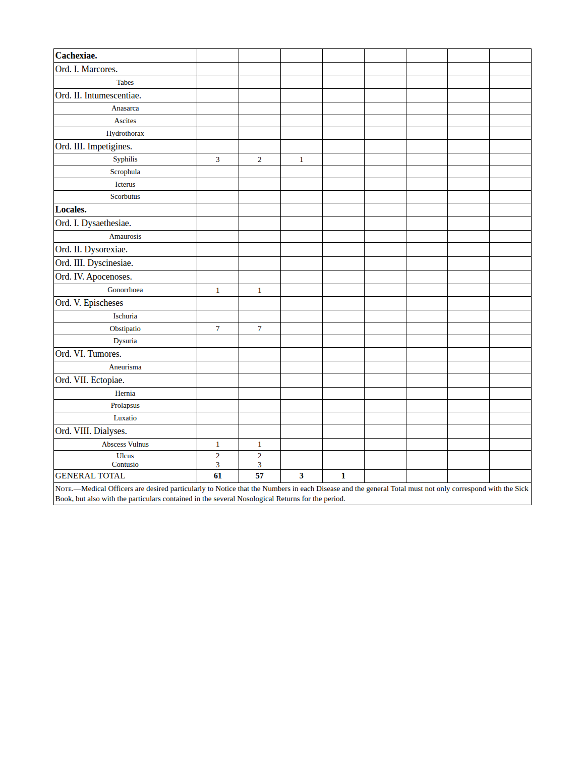| Cachexiae. | | | | | | | | |
| Ord. I. Marcores. | | | | | | | | |
| Tabes | | | | | | | | |
| Ord. II. Intumescentiae. | | | | | | | | |
| Anasarca | | | | | | | | |
| Ascites | | | | | | | | |
| Hydrothorax | | | | | | | | |
| Ord. III. Impetigines. | | | | | | | | |
| Syphilis | 3 | 2 | 1 | | | | | |
| Scrophula | | | | | | | | |
| Icterus | | | | | | | | |
| Scorbutus | | | | | | | | |
| Locales. | | | | | | | | |
| Ord. I. Dysaethesiae. | | | | | | | | |
| Amaurosis | | | | | | | | |
| Ord. II. Dysorexiae. | | | | | | | | |
| Ord. III. Dyscinesiae. | | | | | | | | |
| Ord. IV. Apocenoses. | | | | | | | | |
| Gonorrhoea | 1 | 1 | | | | | | |
| Ord. V. Epischeses | | | | | | | | |
| Ischuria | | | | | | | | |
| Obstipatio | 7 | 7 | | | | | | |
| Dysuria | | | | | | | | |
| Ord. VI. Tumores. | | | | | | | | |
| Aneurisma | | | | | | | | |
| Ord. VII. Ectopiae. | | | | | | | | |
| Hernia | | | | | | | | |
| Prolapsus | | | | | | | | |
| Luxatio | | | | | | | | |
| Ord. VIII. Dialyses. | | | | | | | | |
| Abscess Vulnus | 1 | 1 | | | | | | |
| Ulcus Contusio | 2 3 | 2 3 | | | | | | |
| GENERAL TOTAL | 61 | 57 | 3 | 1 | | | | |
| Note. —Medical Officers are desired particularly to Notice that the Numbers in each Disease and the general Total must not only correspond with the Sick Book, but also with the particulars contained in the several Nosological Returns for the period. |